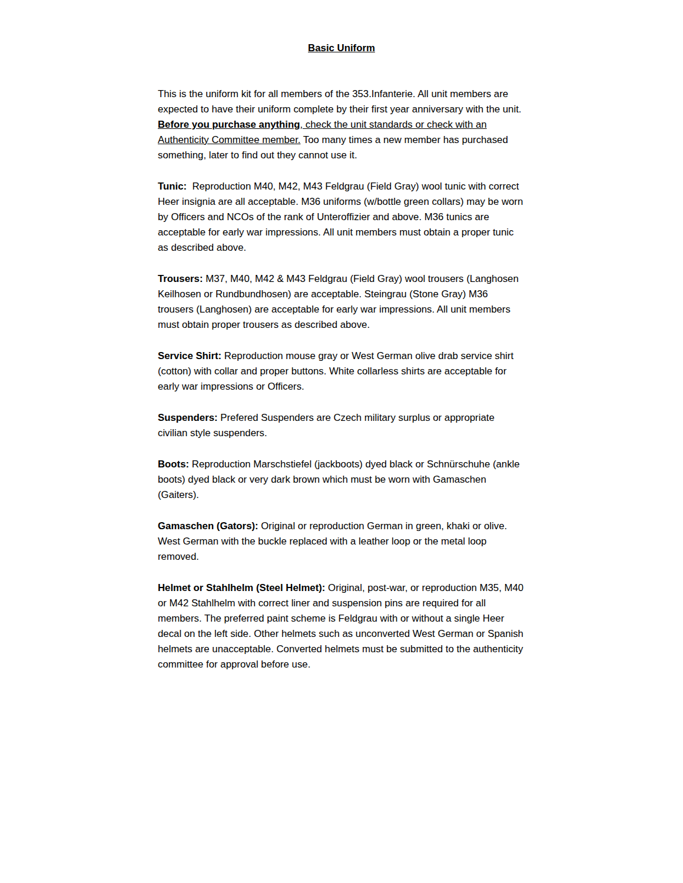Basic Uniform
This is the uniform kit for all members of the 353.Infanterie. All unit members are expected to have their uniform complete by their first year anniversary with the unit. Before you purchase anything, check the unit standards or check with an Authenticity Committee member. Too many times a new member has purchased something, later to find out they cannot use it.
Tunic: Reproduction M40, M42, M43 Feldgrau (Field Gray) wool tunic with correct Heer insignia are all acceptable. M36 uniforms (w/bottle green collars) may be worn by Officers and NCOs of the rank of Unteroffizier and above. M36 tunics are acceptable for early war impressions. All unit members must obtain a proper tunic as described above.
Trousers: M37, M40, M42 & M43 Feldgrau (Field Gray) wool trousers (Langhosen Keilhosen or Rundbundhosen) are acceptable. Steingrau (Stone Gray) M36 trousers (Langhosen) are acceptable for early war impressions. All unit members must obtain proper trousers as described above.
Service Shirt: Reproduction mouse gray or West German olive drab service shirt (cotton) with collar and proper buttons. White collarless shirts are acceptable for early war impressions or Officers.
Suspenders: Prefered Suspenders are Czech military surplus or appropriate civilian style suspenders.
Boots: Reproduction Marschstiefel (jackboots) dyed black or Schnürschuhe (ankle boots) dyed black or very dark brown which must be worn with Gamaschen (Gaiters).
Gamaschen (Gators): Original or reproduction German in green, khaki or olive. West German with the buckle replaced with a leather loop or the metal loop removed.
Helmet or Stahlhelm (Steel Helmet): Original, post-war, or reproduction M35, M40 or M42 Stahlhelm with correct liner and suspension pins are required for all members. The preferred paint scheme is Feldgrau with or without a single Heer decal on the left side. Other helmets such as unconverted West German or Spanish helmets are unacceptable. Converted helmets must be submitted to the authenticity committee for approval before use.